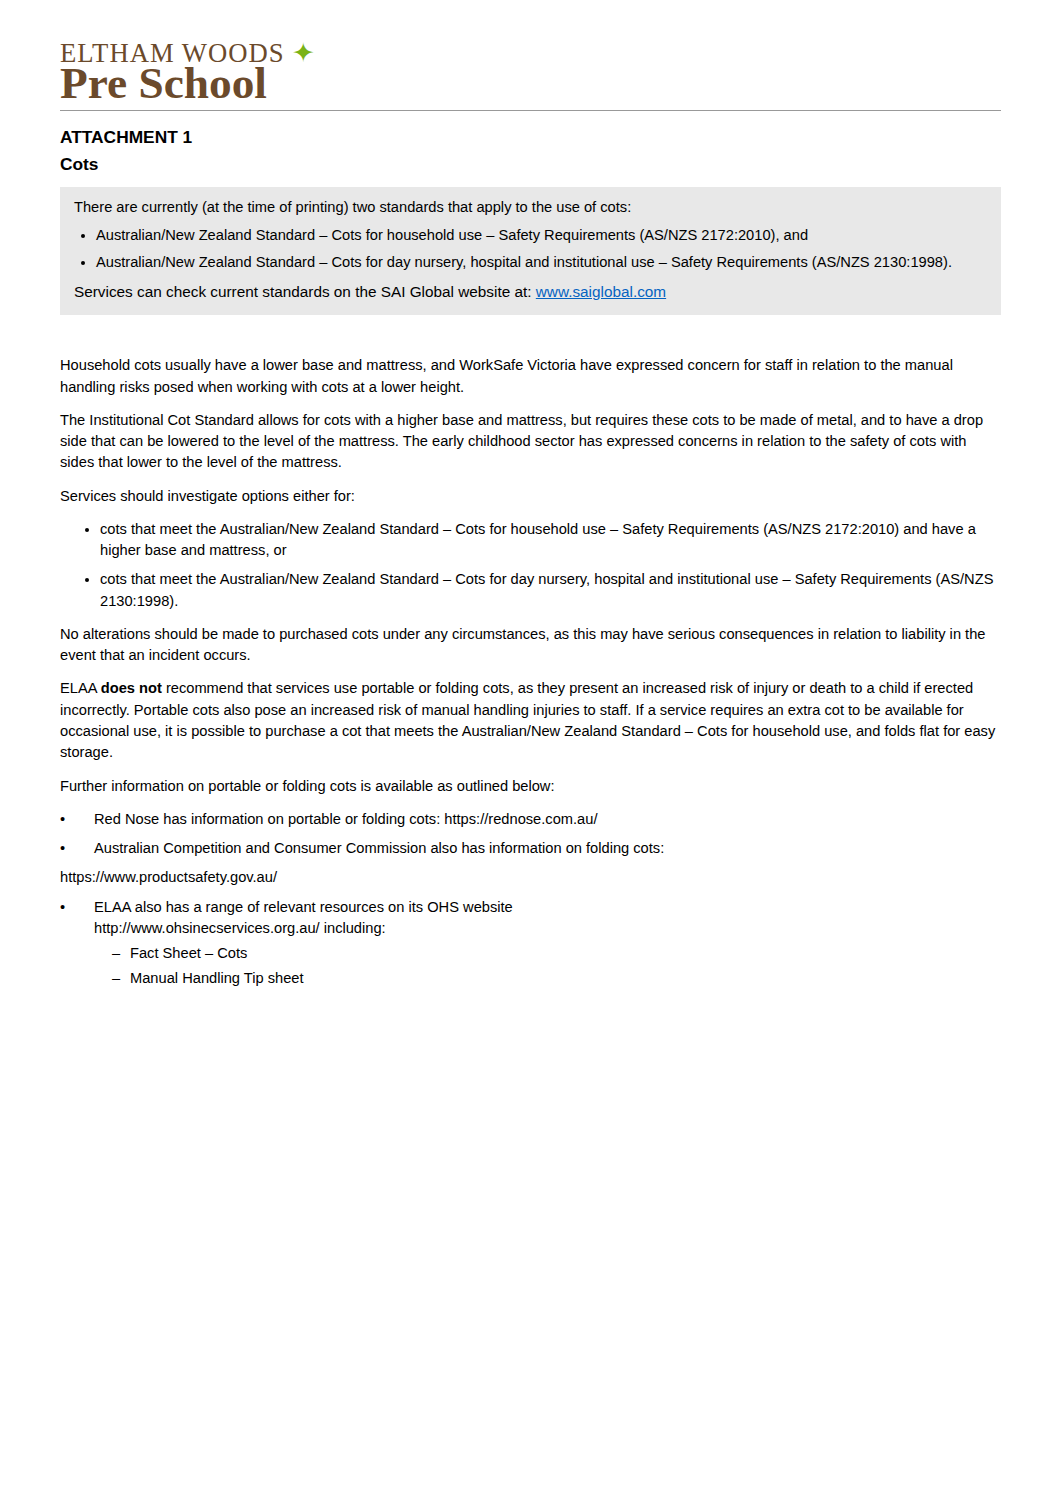ELTHAM WOODS ✦
Pre School
ATTACHMENT 1
Cots
There are currently (at the time of printing) two standards that apply to the use of cots:
Australian/New Zealand Standard – Cots for household use – Safety Requirements (AS/NZS 2172:2010), and
Australian/New Zealand Standard – Cots for day nursery, hospital and institutional use – Safety Requirements (AS/NZS 2130:1998).
Services can check current standards on the SAI Global website at: www.saiglobal.com
Household cots usually have a lower base and mattress, and WorkSafe Victoria have expressed concern for staff in relation to the manual handling risks posed when working with cots at a lower height.
The Institutional Cot Standard allows for cots with a higher base and mattress, but requires these cots to be made of metal, and to have a drop side that can be lowered to the level of the mattress. The early childhood sector has expressed concerns in relation to the safety of cots with sides that lower to the level of the mattress.
Services should investigate options either for:
cots that meet the Australian/New Zealand Standard – Cots for household use – Safety Requirements (AS/NZS 2172:2010) and have a higher base and mattress, or
cots that meet the Australian/New Zealand Standard – Cots for day nursery, hospital and institutional use – Safety Requirements (AS/NZS 2130:1998).
No alterations should be made to purchased cots under any circumstances, as this may have serious consequences in relation to liability in the event that an incident occurs.
ELAA does not recommend that services use portable or folding cots, as they present an increased risk of injury or death to a child if erected incorrectly. Portable cots also pose an increased risk of manual handling injuries to staff. If a service requires an extra cot to be available for occasional use, it is possible to purchase a cot that meets the Australian/New Zealand Standard – Cots for household use, and folds flat for easy storage.
Further information on portable or folding cots is available as outlined below:
Red Nose has information on portable or folding cots: https://rednose.com.au/
Australian Competition and Consumer Commission also has information on folding cots:
https://www.productsafety.gov.au/
ELAA also has a range of relevant resources on its OHS website
http://www.ohsinecservices.org.au/ including:
Fact Sheet – Cots
Manual Handling Tip sheet